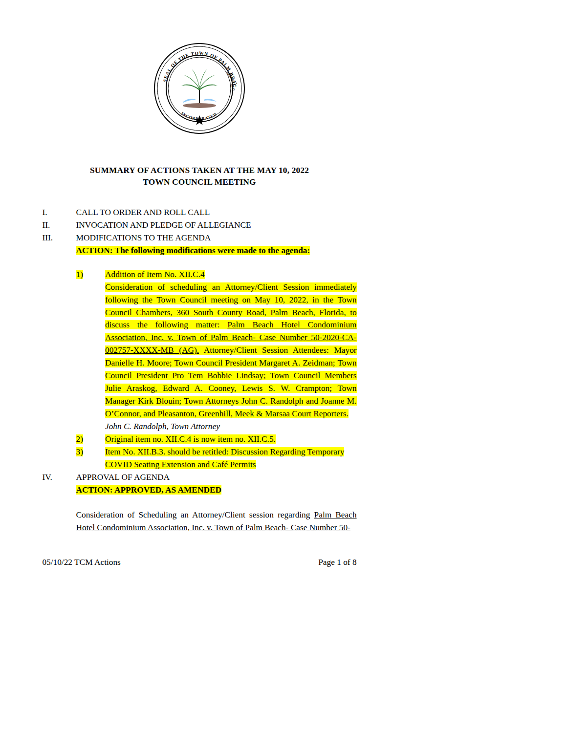SEAL OF THE TOWN OF PALM BEACH FLORIDA INCORPORATED APRIL 17, 1911
Summary of Actions Taken at the May 10, 2022
Town Council Meeting
| I. | Call to Order and Roll Call |
| II. | Invocation and Pledge of Allegiance |
| III. | Modifications to the Agenda ACTION: The following modifications were made to the agenda: / 1) / Addition of Item No. XII.C.4 Consideration of scheduling an Attorney/Client Session immediately following the Town Council meeting on May 10, 2022, in the Town Council Chambers, 360 South County Road, Palm Beach, Florida, to discuss the following matter: Palm Beach Hotel Condominium Association, Inc. v. Town of Palm Beach- Case Number 50-2020-CA-002757-XXXX-MB (AG). Attorney/Client Session Attendees: Mayor Danielle H. Moore; Town Council President Margaret A. Zeidman; Town Council President Pro Tem Bobbie Lindsay; Town Council Members Julie Araskog, Edward A. Cooney, Lewis S. W. Crampton; Town Manager Kirk Blouin; Town Attorneys John C. Randolph and Joanne M. O’Connor, and Pleasanton, Greenhill, Meek & Marsaa Court Reporters. John C. Randolph, Town Attorney / / 2) / Original item no. XII.C.4 is now item no. XII.C.5. / / 3) / Item No. XII.B.3. should be retitled: Discussion Regarding Temporary COVID Seating Extension and Café Permits / |
| IV. | Approval of Agenda ACTION: APPROVED, AS AMENDED Consideration of Scheduling an Attorney/Client session regarding Palm Beach Hotel Condominium Association, Inc. v. Town of Palm Beach- Case Number 50- |
05/10/22 TCM Actions
Page 1 of 8